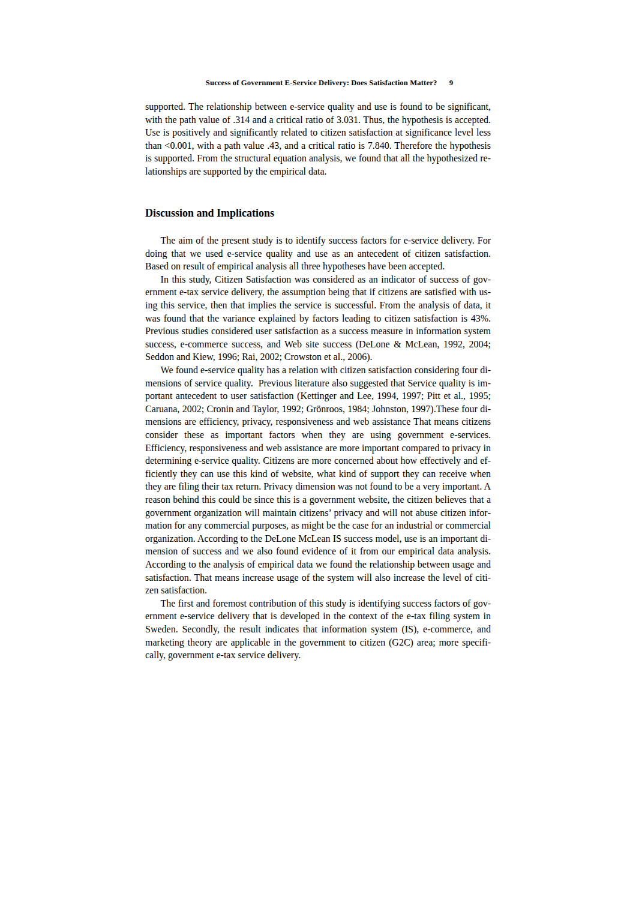Success of Government E-Service Delivery: Does Satisfaction Matter?9
supported. The relationship between e-service quality and use is found to be significant, with the path value of .314 and a critical ratio of 3.031. Thus, the hypothesis is accepted. Use is positively and significantly related to citizen satisfaction at significance level less than <0.001, with a path value .43, and a critical ratio is 7.840. Therefore the hypothesis is supported. From the structural equation analysis, we found that all the hypothesized relationships are supported by the empirical data.
Discussion and Implications
The aim of the present study is to identify success factors for e-service delivery. For doing that we used e-service quality and use as an antecedent of citizen satisfaction. Based on result of empirical analysis all three hypotheses have been accepted.
In this study, Citizen Satisfaction was considered as an indicator of success of government e-tax service delivery, the assumption being that if citizens are satisfied with using this service, then that implies the service is successful. From the analysis of data, it was found that the variance explained by factors leading to citizen satisfaction is 43%. Previous studies considered user satisfaction as a success measure in information system success, e-commerce success, and Web site success (DeLone & McLean, 1992, 2004; Seddon and Kiew, 1996; Rai, 2002; Crowston et al., 2006).
We found e-service quality has a relation with citizen satisfaction considering four dimensions of service quality. Previous literature also suggested that Service quality is important antecedent to user satisfaction (Kettinger and Lee, 1994, 1997; Pitt et al., 1995; Caruana, 2002; Cronin and Taylor, 1992; Grönroos, 1984; Johnston, 1997).These four dimensions are efficiency, privacy, responsiveness and web assistance That means citizens consider these as important factors when they are using government e-services. Efficiency, responsiveness and web assistance are more important compared to privacy in determining e-service quality. Citizens are more concerned about how effectively and efficiently they can use this kind of website, what kind of support they can receive when they are filing their tax return. Privacy dimension was not found to be a very important. A reason behind this could be since this is a government website, the citizen believes that a government organization will maintain citizens’ privacy and will not abuse citizen information for any commercial purposes, as might be the case for an industrial or commercial organization. According to the DeLone McLean IS success model, use is an important dimension of success and we also found evidence of it from our empirical data analysis. According to the analysis of empirical data we found the relationship between usage and satisfaction. That means increase usage of the system will also increase the level of citizen satisfaction.
The first and foremost contribution of this study is identifying success factors of government e-service delivery that is developed in the context of the e-tax filing system in Sweden. Secondly, the result indicates that information system (IS), e-commerce, and marketing theory are applicable in the government to citizen (G2C) area; more specifically, government e-tax service delivery.